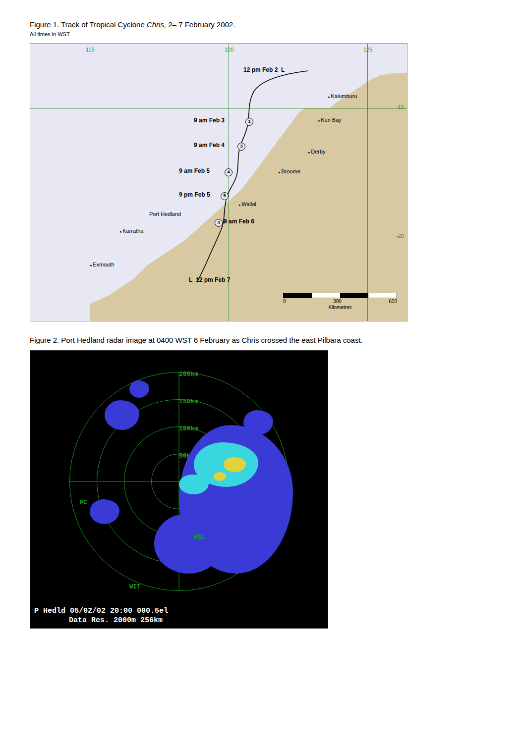Figure 1. Track of Tropical Cyclone Chris, 2– 7 February 2002. All times in WST.
115
120
125
-15
-20
12 pm Feb 2 L
9 am Feb 3
9 am Feb 4
9 am Feb 5
9 pm Feb 5
9 am Feb 6
L 12 pm Feb 7
1
3
4
5
4
Kalumburu
Kuri Bay
Derby
Broome
Wallal
Port Hedland
Karratha
Exmouth
0300600
Kilometres
Figure 2. Port Hedland radar image at 0400 WST 6 February as Chris crossed the east Pilbara coast.
200km
150km
100km
50km
PC
MBL
WIT
P Hedld 05/02/02 20:00 000.5el
Data Res. 2000m 256km